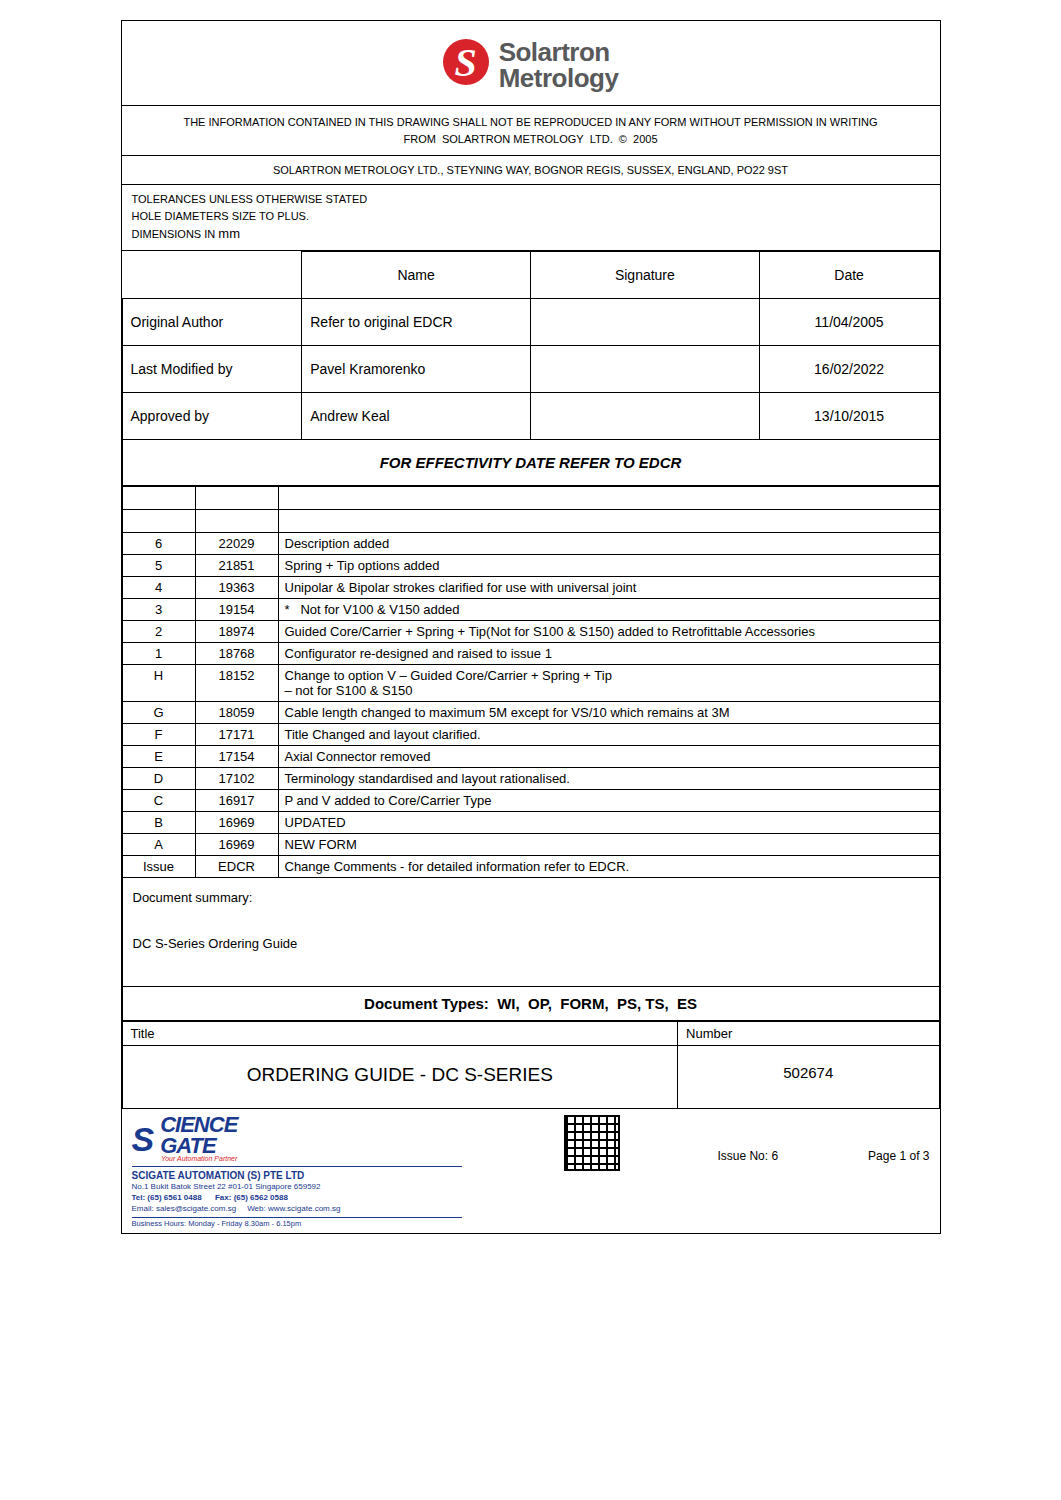S
Solartron
Metrology
THE INFORMATION CONTAINED IN THIS DRAWING SHALL NOT BE REPRODUCED IN ANY FORM WITHOUT PERMISSION IN WRITING
FROM SOLARTRON METROLOGY LTD. © 2005
SOLARTRON METROLOGY LTD., STEYNING WAY, BOGNOR REGIS, SUSSEX, ENGLAND, PO22 9ST
TOLERANCES UNLESS OTHERWISE STATED
HOLE DIAMETERS SIZE TO PLUS.
DIMENSIONS IN mm
| | Name | Signature | Date |
| Original Author | Refer to original EDCR | | 11/04/2005 |
| Last Modified by | Pavel Kramorenko | | 16/02/2022 |
| Approved by | Andrew Keal | | 13/10/2015 |
FOR EFFECTIVITY DATE REFER TO EDCR
| 6 | 22029 | Description added |
| 5 | 21851 | Spring + Tip options added |
| 4 | 19363 | Unipolar & Bipolar strokes clarified for use with universal joint |
| 3 | 19154 | * Not for V100 & V150 added |
| 2 | 18974 | Guided Core/Carrier + Spring + Tip(Not for S100 & S150) added to Retrofittable Accessories |
| 1 | 18768 | Configurator re-designed and raised to issue 1 |
| H | 18152 | Change to option V – Guided Core/Carrier + Spring + Tip – not for S100 & S150 |
| G | 18059 | Cable length changed to maximum 5M except for VS/10 which remains at 3M |
| F | 17171 | Title Changed and layout clarified. |
| E | 17154 | Axial Connector removed |
| D | 17102 | Terminology standardised and layout rationalised. |
| C | 16917 | P and V added to Core/Carrier Type |
| B | 16969 | UPDATED |
| A | 16969 | NEW FORM |
| Issue | EDCR | Change Comments - for detailed information refer to EDCR. |
Document summary:
DC S-Series Ordering Guide
Document Types: WI, OP, FORM, PS, TS, ES
| Title | Number |
| ORDERING GUIDE - DC S-SERIES | 502674 |
S
CIENCE
GATE
Your Automation Partner
SCIGATE AUTOMATION (S) PTE LTD
No.1 Bukit Batok Street 22 #01-01 Singapore 659592
Tel: (65) 6561 0488 Fax: (65) 6562 0588
Email: sales@scigate.com.sg Web: www.scigate.com.sg
Business Hours: Monday - Friday 8.30am - 6.15pm
Issue No: 6
Page 1 of 3